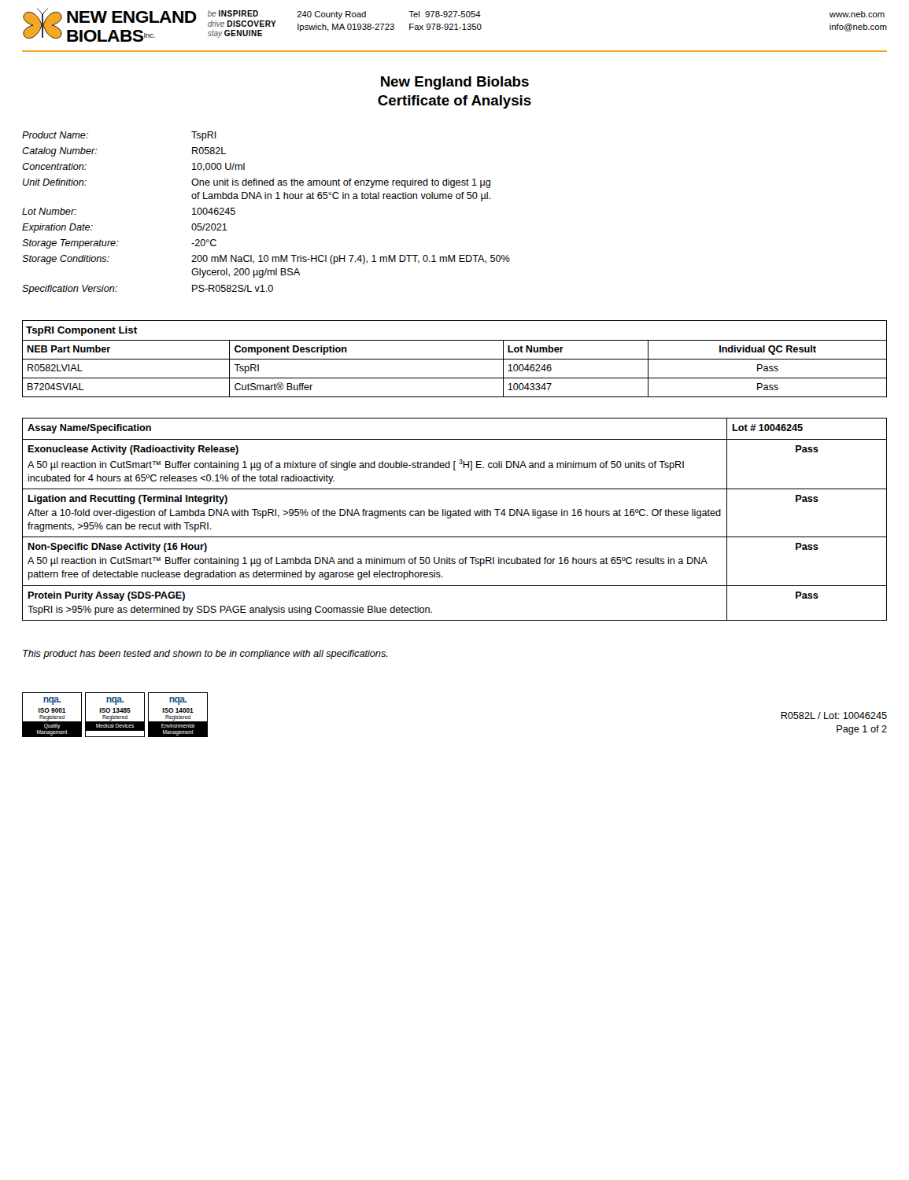NEW ENGLAND BIOLABS Inc.
be INSPIRED
drive DISCOVERY
stay GENUINE
240 County Road
Ipswich, MA 01938-2723
Tel 978-927-5054
Fax 978-921-1350
www.neb.com
info@neb.com
New England Biolabs Certificate of Analysis
| Product Name: | TspRI |
| Catalog Number: | R0582L |
| Concentration: | 10,000 U/ml |
| Unit Definition: | One unit is defined as the amount of enzyme required to digest 1 µg of Lambda DNA in 1 hour at 65°C in a total reaction volume of 50 µl. |
| Lot Number: | 10046245 |
| Expiration Date: | 05/2021 |
| Storage Temperature: | -20°C |
| Storage Conditions: | 200 mM NaCl, 10 mM Tris-HCl (pH 7.4), 1 mM DTT, 0.1 mM EDTA, 50% Glycerol, 200 µg/ml BSA |
| Specification Version: | PS-R0582S/L v1.0 |
TspRI Component List
| NEB Part Number | Component Description | Lot Number | Individual QC Result |
| --- | --- | --- | --- |
| R0582LVIAL | TspRI | 10046246 | Pass |
| B7204SVIAL | CutSmart® Buffer | 10043347 | Pass |
| Assay Name/Specification | Lot # 10046245 |
| --- | --- |
| Exonuclease Activity (Radioactivity Release) A 50 µl reaction in CutSmart™ Buffer containing 1 µg of a mixture of single and double-stranded [ 3 H] E. coli DNA and a minimum of 50 units of TspRI incubated for 4 hours at 65ºC releases <0.1% of the total radioactivity. | Pass |
| Ligation and Recutting (Terminal Integrity) After a 10-fold over-digestion of Lambda DNA with TspRI, >95% of the DNA fragments can be ligated with T4 DNA ligase in 16 hours at 16ºC. Of these ligated fragments, >95% can be recut with TspRI. | Pass |
| Non-Specific DNase Activity (16 Hour) A 50 µl reaction in CutSmart™ Buffer containing 1 µg of Lambda DNA and a minimum of 50 Units of TspRI incubated for 16 hours at 65ºC results in a DNA pattern free of detectable nuclease degradation as determined by agarose gel electrophoresis. | Pass |
| Protein Purity Assay (SDS-PAGE) TspRI is >95% pure as determined by SDS PAGE analysis using Coomassie Blue detection. | Pass |
This product has been tested and shown to be in compliance with all specifications.
nqa.
ISO 9001
Registered
Quality
Management
nqa.
ISO 13485
Registered
Medical Devices
nqa.
ISO 14001
Registered
Environmental
Management
R0582L / Lot: 10046245
Page 1 of 2